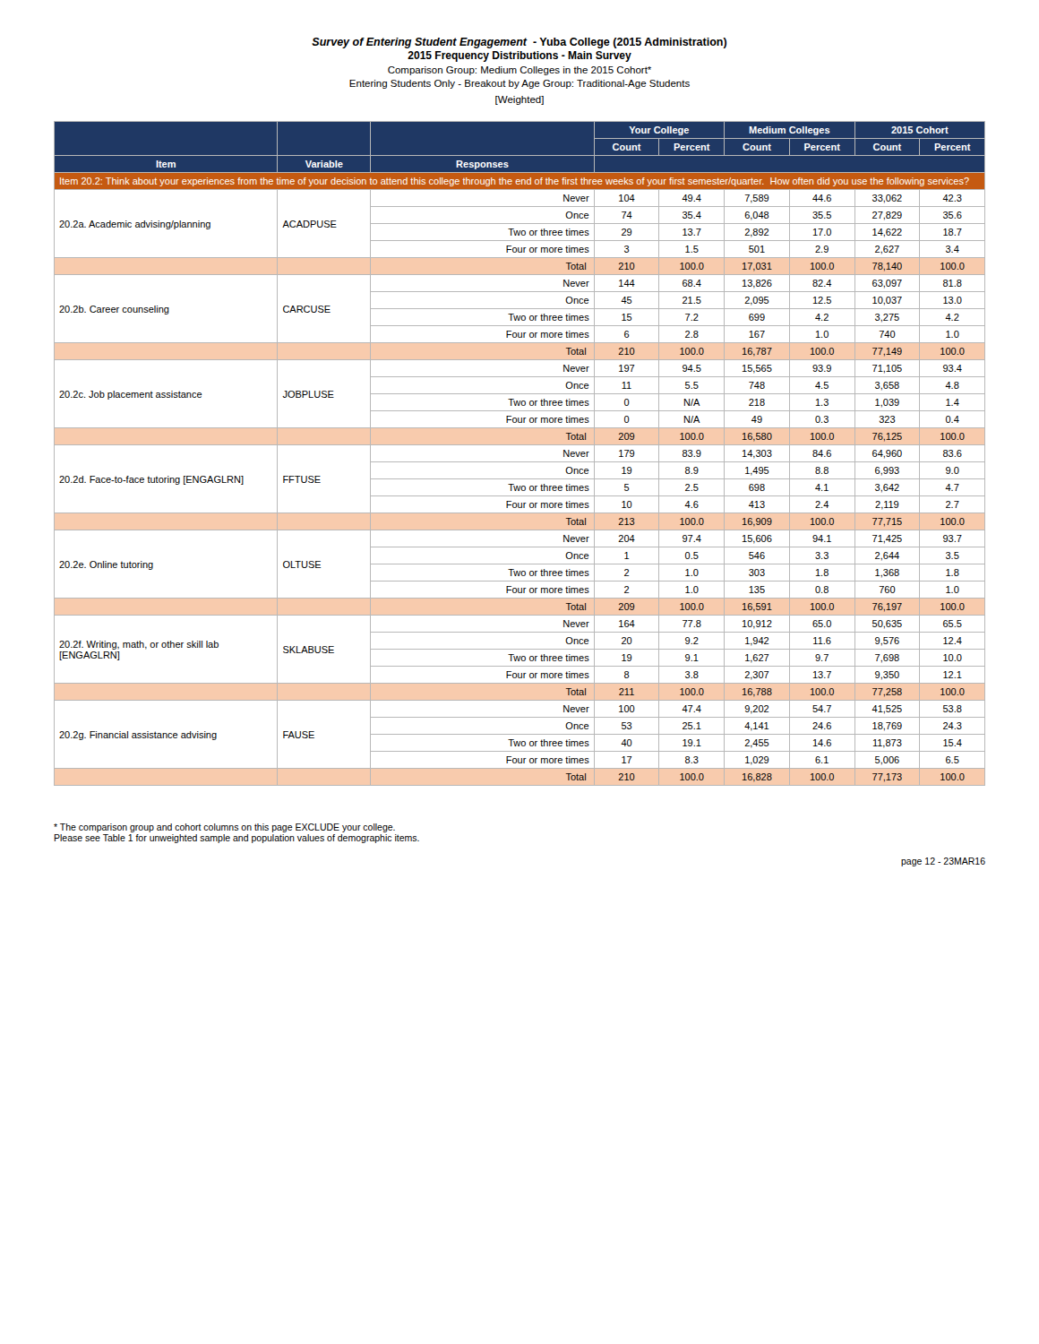Survey of Entering Student Engagement - Yuba College (2015 Administration)
2015 Frequency Distributions - Main Survey
Comparison Group: Medium Colleges in the 2015 Cohort*
Entering Students Only - Breakout by Age Group: Traditional-Age Students
[Weighted]
| | | | Your College | Medium Colleges | 2015 Cohort |
| --- | --- | --- | --- | --- | --- |
| Count | Percent | Count | Percent | Count | Percent |
| Item | Variable | Responses | |
| Item 20.2: Think about your experiences from the time of your decision to attend this college through the end of the first three weeks of your first semester/quarter. How often did you use the following services? |
| 20.2a. Academic advising/planning | ACADPUSE | Never | 104 | 49.4 | 7,589 | 44.6 | 33,062 | 42.3 |
| Once | 74 | 35.4 | 6,048 | 35.5 | 27,829 | 35.6 |
| Two or three times | 29 | 13.7 | 2,892 | 17.0 | 14,622 | 18.7 |
| Four or more times | 3 | 1.5 | 501 | 2.9 | 2,627 | 3.4 |
| | | Total | 210 | 100.0 | 17,031 | 100.0 | 78,140 | 100.0 |
| 20.2b. Career counseling | CARCUSE | Never | 144 | 68.4 | 13,826 | 82.4 | 63,097 | 81.8 |
| Once | 45 | 21.5 | 2,095 | 12.5 | 10,037 | 13.0 |
| Two or three times | 15 | 7.2 | 699 | 4.2 | 3,275 | 4.2 |
| Four or more times | 6 | 2.8 | 167 | 1.0 | 740 | 1.0 |
| | | Total | 210 | 100.0 | 16,787 | 100.0 | 77,149 | 100.0 |
| 20.2c. Job placement assistance | JOBPLUSE | Never | 197 | 94.5 | 15,565 | 93.9 | 71,105 | 93.4 |
| Once | 11 | 5.5 | 748 | 4.5 | 3,658 | 4.8 |
| Two or three times | 0 | N/A | 218 | 1.3 | 1,039 | 1.4 |
| Four or more times | 0 | N/A | 49 | 0.3 | 323 | 0.4 |
| | | Total | 209 | 100.0 | 16,580 | 100.0 | 76,125 | 100.0 |
| 20.2d. Face-to-face tutoring [ENGAGLRN] | FFTUSE | Never | 179 | 83.9 | 14,303 | 84.6 | 64,960 | 83.6 |
| Once | 19 | 8.9 | 1,495 | 8.8 | 6,993 | 9.0 |
| Two or three times | 5 | 2.5 | 698 | 4.1 | 3,642 | 4.7 |
| Four or more times | 10 | 4.6 | 413 | 2.4 | 2,119 | 2.7 |
| | | Total | 213 | 100.0 | 16,909 | 100.0 | 77,715 | 100.0 |
| 20.2e. Online tutoring | OLTUSE | Never | 204 | 97.4 | 15,606 | 94.1 | 71,425 | 93.7 |
| Once | 1 | 0.5 | 546 | 3.3 | 2,644 | 3.5 |
| Two or three times | 2 | 1.0 | 303 | 1.8 | 1,368 | 1.8 |
| Four or more times | 2 | 1.0 | 135 | 0.8 | 760 | 1.0 |
| | | Total | 209 | 100.0 | 16,591 | 100.0 | 76,197 | 100.0 |
| 20.2f. Writing, math, or other skill lab [ENGAGLRN] | SKLABUSE | Never | 164 | 77.8 | 10,912 | 65.0 | 50,635 | 65.5 |
| Once | 20 | 9.2 | 1,942 | 11.6 | 9,576 | 12.4 |
| Two or three times | 19 | 9.1 | 1,627 | 9.7 | 7,698 | 10.0 |
| Four or more times | 8 | 3.8 | 2,307 | 13.7 | 9,350 | 12.1 |
| | | Total | 211 | 100.0 | 16,788 | 100.0 | 77,258 | 100.0 |
| 20.2g. Financial assistance advising | FAUSE | Never | 100 | 47.4 | 9,202 | 54.7 | 41,525 | 53.8 |
| Once | 53 | 25.1 | 4,141 | 24.6 | 18,769 | 24.3 |
| Two or three times | 40 | 19.1 | 2,455 | 14.6 | 11,873 | 15.4 |
| Four or more times | 17 | 8.3 | 1,029 | 6.1 | 5,006 | 6.5 |
| | | Total | 210 | 100.0 | 16,828 | 100.0 | 77,173 | 100.0 |
* The comparison group and cohort columns on this page EXCLUDE your college.
Please see Table 1 for unweighted sample and population values of demographic items.
page 12 - 23MAR16